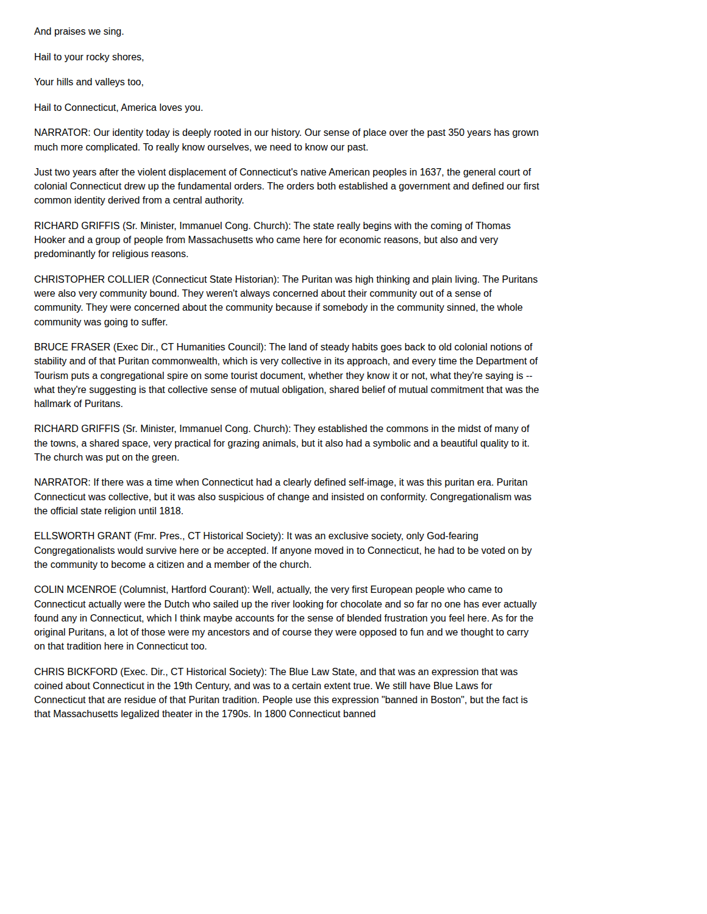And praises we sing.
Hail to your rocky shores,
Your hills and valleys too,
Hail to Connecticut, America loves you.
NARRATOR: Our identity today is deeply rooted in our history. Our sense of place over the past 350 years has grown much more complicated. To really know ourselves, we need to know our past.
Just two years after the violent displacement of Connecticut's native American peoples in 1637, the general court of colonial Connecticut drew up the fundamental orders. The orders both established a government and defined our first common identity derived from a central authority.
RICHARD GRIFFIS (Sr. Minister, Immanuel Cong. Church): The state really begins with the coming of Thomas Hooker and a group of people from Massachusetts who came here for economic reasons, but also and very predominantly for religious reasons.
CHRISTOPHER COLLIER (Connecticut State Historian): The Puritan was high thinking and plain living. The Puritans were also very community bound. They weren't always concerned about their community out of a sense of community. They were concerned about the community because if somebody in the community sinned, the whole community was going to suffer.
BRUCE FRASER (Exec Dir., CT Humanities Council): The land of steady habits goes back to old colonial notions of stability and of that Puritan commonwealth, which is very collective in its approach, and every time the Department of Tourism puts a congregational spire on some tourist document, whether they know it or not, what they're saying is -- what they're suggesting is that collective sense of mutual obligation, shared belief of mutual commitment that was the hallmark of Puritans.
RICHARD GRIFFIS (Sr. Minister, Immanuel Cong. Church): They established the commons in the midst of many of the towns, a shared space, very practical for grazing animals, but it also had a symbolic and a beautiful quality to it. The church was put on the green.
NARRATOR: If there was a time when Connecticut had a clearly defined self-image, it was this puritan era. Puritan Connecticut was collective, but it was also suspicious of change and insisted on conformity. Congregationalism was the official state religion until 1818.
ELLSWORTH GRANT (Fmr. Pres., CT Historical Society): It was an exclusive society, only God-fearing Congregationalists would survive here or be accepted. If anyone moved in to Connecticut, he had to be voted on by the community to become a citizen and a member of the church.
COLIN MCENROE (Columnist, Hartford Courant): Well, actually, the very first European people who came to Connecticut actually were the Dutch who sailed up the river looking for chocolate and so far no one has ever actually found any in Connecticut, which I think maybe accounts for the sense of blended frustration you feel here. As for the original Puritans, a lot of those were my ancestors and of course they were opposed to fun and we thought to carry on that tradition here in Connecticut too.
CHRIS BICKFORD (Exec. Dir., CT Historical Society): The Blue Law State, and that was an expression that was coined about Connecticut in the 19th Century, and was to a certain extent true. We still have Blue Laws for Connecticut that are residue of that Puritan tradition. People use this expression "banned in Boston", but the fact is that Massachusetts legalized theater in the 1790s. In 1800 Connecticut banned